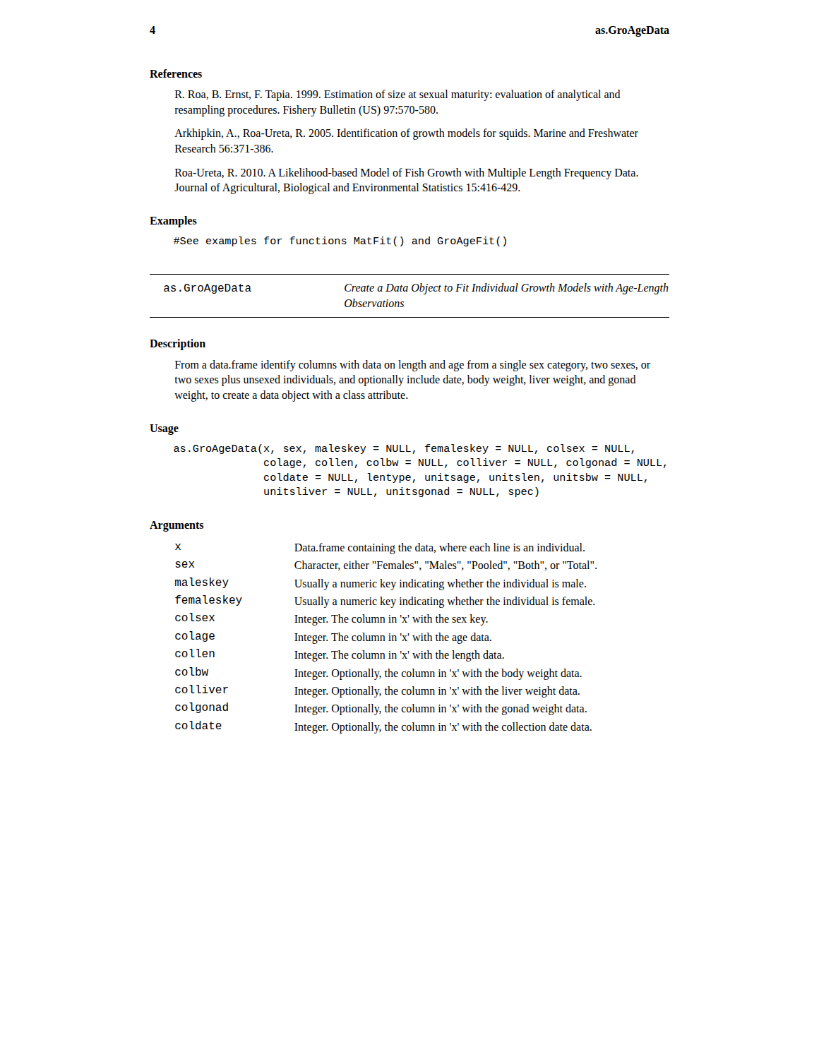4 as.GroAgeData
References
R. Roa, B. Ernst, F. Tapia. 1999. Estimation of size at sexual maturity: evaluation of analytical and resampling procedures. Fishery Bulletin (US) 97:570-580.
Arkhipkin, A., Roa-Ureta, R. 2005. Identification of growth models for squids. Marine and Freshwater Research 56:371-386.
Roa-Ureta, R. 2010. A Likelihood-based Model of Fish Growth with Multiple Length Frequency Data. Journal of Agricultural, Biological and Environmental Statistics 15:416-429.
Examples
#See examples for functions MatFit() and GroAgeFit()
as.GroAgeData Create a Data Object to Fit Individual Growth Models with Age-Length Observations
Description
From a data.frame identify columns with data on length and age from a single sex category, two sexes, or two sexes plus unsexed individuals, and optionally include date, body weight, liver weight, and gonad weight, to create a data object with a class attribute.
Usage
as.GroAgeData(x, sex, maleskey = NULL, femaleskey = NULL, colsex = NULL,
              colage, collen, colbw = NULL, colliver = NULL, colgonad = NULL,
              coldate = NULL, lentype, unitsage, unitslen, unitsbw = NULL,
              unitsliver = NULL, unitsgonad = NULL, spec)
Arguments
| x | Data.frame containing the data, where each line is an individual. |
| sex | Character, either "Females", "Males", "Pooled", "Both", or "Total". |
| maleskey | Usually a numeric key indicating whether the individual is male. |
| femaleskey | Usually a numeric key indicating whether the individual is female. |
| colsex | Integer. The column in 'x' with the sex key. |
| colage | Integer. The column in 'x' with the age data. |
| collen | Integer. The column in 'x' with the length data. |
| colbw | Integer. Optionally, the column in 'x' with the body weight data. |
| colliver | Integer. Optionally, the column in 'x' with the liver weight data. |
| colgonad | Integer. Optionally, the column in 'x' with the gonad weight data. |
| coldate | Integer. Optionally, the column in 'x' with the collection date data. |